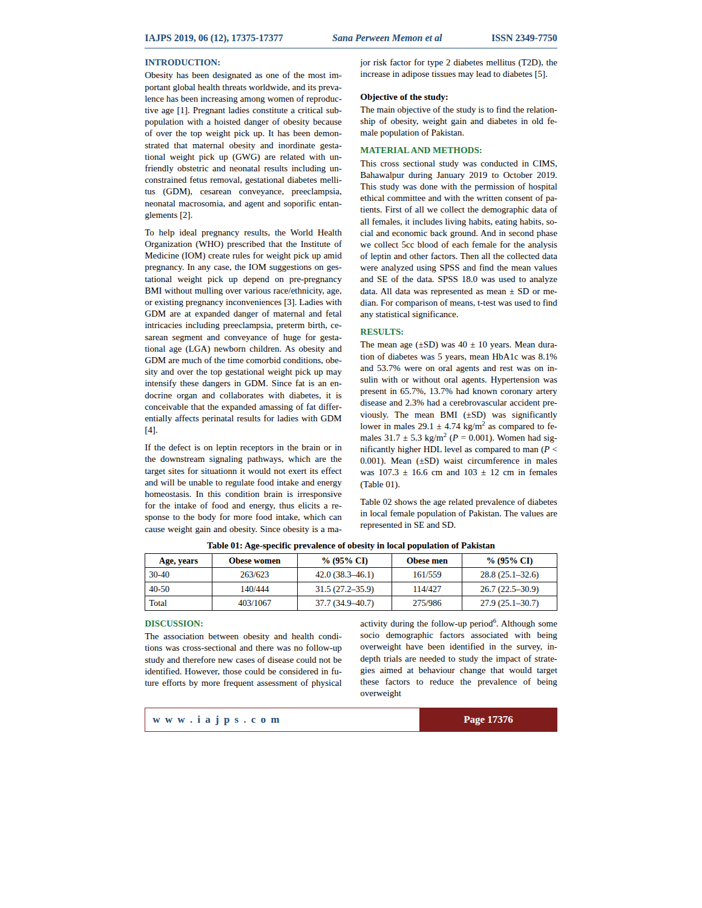IAJPS 2019, 06 (12), 17375-17377 Sana Perween Memon et al ISSN 2349-7750
INTRODUCTION:
Obesity has been designated as one of the most important global health threats worldwide, and its prevalence has been increasing among women of reproductive age [1]. Pregnant ladies constitute a critical subpopulation with a hoisted danger of obesity because of over the top weight pick up. It has been demonstrated that maternal obesity and inordinate gestational weight pick up (GWG) are related with unfriendly obstetric and neonatal results including unconstrained fetus removal, gestational diabetes mellitus (GDM), cesarean conveyance, preeclampsia, neonatal macrosomia, and agent and soporific entanglements [2].
To help ideal pregnancy results, the World Health Organization (WHO) prescribed that the Institute of Medicine (IOM) create rules for weight pick up amid pregnancy. In any case, the IOM suggestions on gestational weight pick up depend on pre-pregnancy BMI without mulling over various race/ethnicity, age, or existing pregnancy inconveniences [3]. Ladies with GDM are at expanded danger of maternal and fetal intricacies including preeclampsia, preterm birth, cesarean segment and conveyance of huge for gestational age (LGA) newborn children. As obesity and GDM are much of the time comorbid conditions, obesity and over the top gestational weight pick up may intensify these dangers in GDM. Since fat is an endocrine organ and collaborates with diabetes, it is conceivable that the expanded amassing of fat differentially affects perinatal results for ladies with GDM [4].
If the defect is on leptin receptors in the brain or in the downstream signaling pathways, which are the target sites for situationn it would not exert its effect and will be unable to regulate food intake and energy homeostasis. In this condition brain is irresponsive for the intake of food and energy, thus elicits a response to the body for more food intake, which can cause weight gain and obesity. Since obesity is a major risk factor for type 2 diabetes mellitus (T2D), the increase in adipose tissues may lead to diabetes [5].
Objective of the study:
The main objective of the study is to find the relationship of obesity, weight gain and diabetes in old female population of Pakistan.
MATERIAL AND METHODS:
This cross sectional study was conducted in CIMS, Bahawalpur during January 2019 to October 2019. This study was done with the permission of hospital ethical committee and with the written consent of patients. First of all we collect the demographic data of all females, it includes living habits, eating habits, social and economic back ground. And in second phase we collect 5cc blood of each female for the analysis of leptin and other factors. Then all the collected data were analyzed using SPSS and find the mean values and SE of the data. SPSS 18.0 was used to analyze data. All data was represented as mean ± SD or median. For comparison of means, t-test was used to find any statistical significance.
RESULTS:
The mean age (±SD) was 40 ± 10 years. Mean duration of diabetes was 5 years, mean HbA1c was 8.1% and 53.7% were on oral agents and rest was on insulin with or without oral agents. Hypertension was present in 65.7%, 13.7% had known coronary artery disease and 2.3% had a cerebrovascular accident previously. The mean BMI (±SD) was significantly lower in males 29.1 ± 4.74 kg/m2 as compared to females 31.7 ± 5.3 kg/m2 (P = 0.001). Women had significantly higher HDL level as compared to man (P < 0.001). Mean (±SD) waist circumference in males was 107.3 ± 16.6 cm and 103 ± 12 cm in females (Table 01).
Table 02 shows the age related prevalence of diabetes in local female population of Pakistan. The values are represented in SE and SD.
Table 01: Age-specific prevalence of obesity in local population of Pakistan
| Age, years | Obese women | % (95% CI) | Obese men | % (95% CI) |
| --- | --- | --- | --- | --- |
| 30-40 | 263/623 | 42.0 (38.3–46.1) | 161/559 | 28.8 (25.1–32.6) |
| 40-50 | 140/444 | 31.5 (27.2–35.9) | 114/427 | 26.7 (22.5–30.9) |
| Total | 403/1067 | 37.7 (34.9–40.7) | 275/986 | 27.9 (25.1–30.7) |
DISCUSSION:
The association between obesity and health conditions was cross-sectional and there was no follow-up study and therefore new cases of disease could not be identified. However, those could be considered in future efforts by more frequent assessment of physical activity during the follow-up period6. Although some socio demographic factors associated with being overweight have been identified in the survey, in-depth trials are needed to study the impact of strategies aimed at behaviour change that would target these factors to reduce the prevalence of being overweight
w w w . i a j p s . c o m
Page 17376